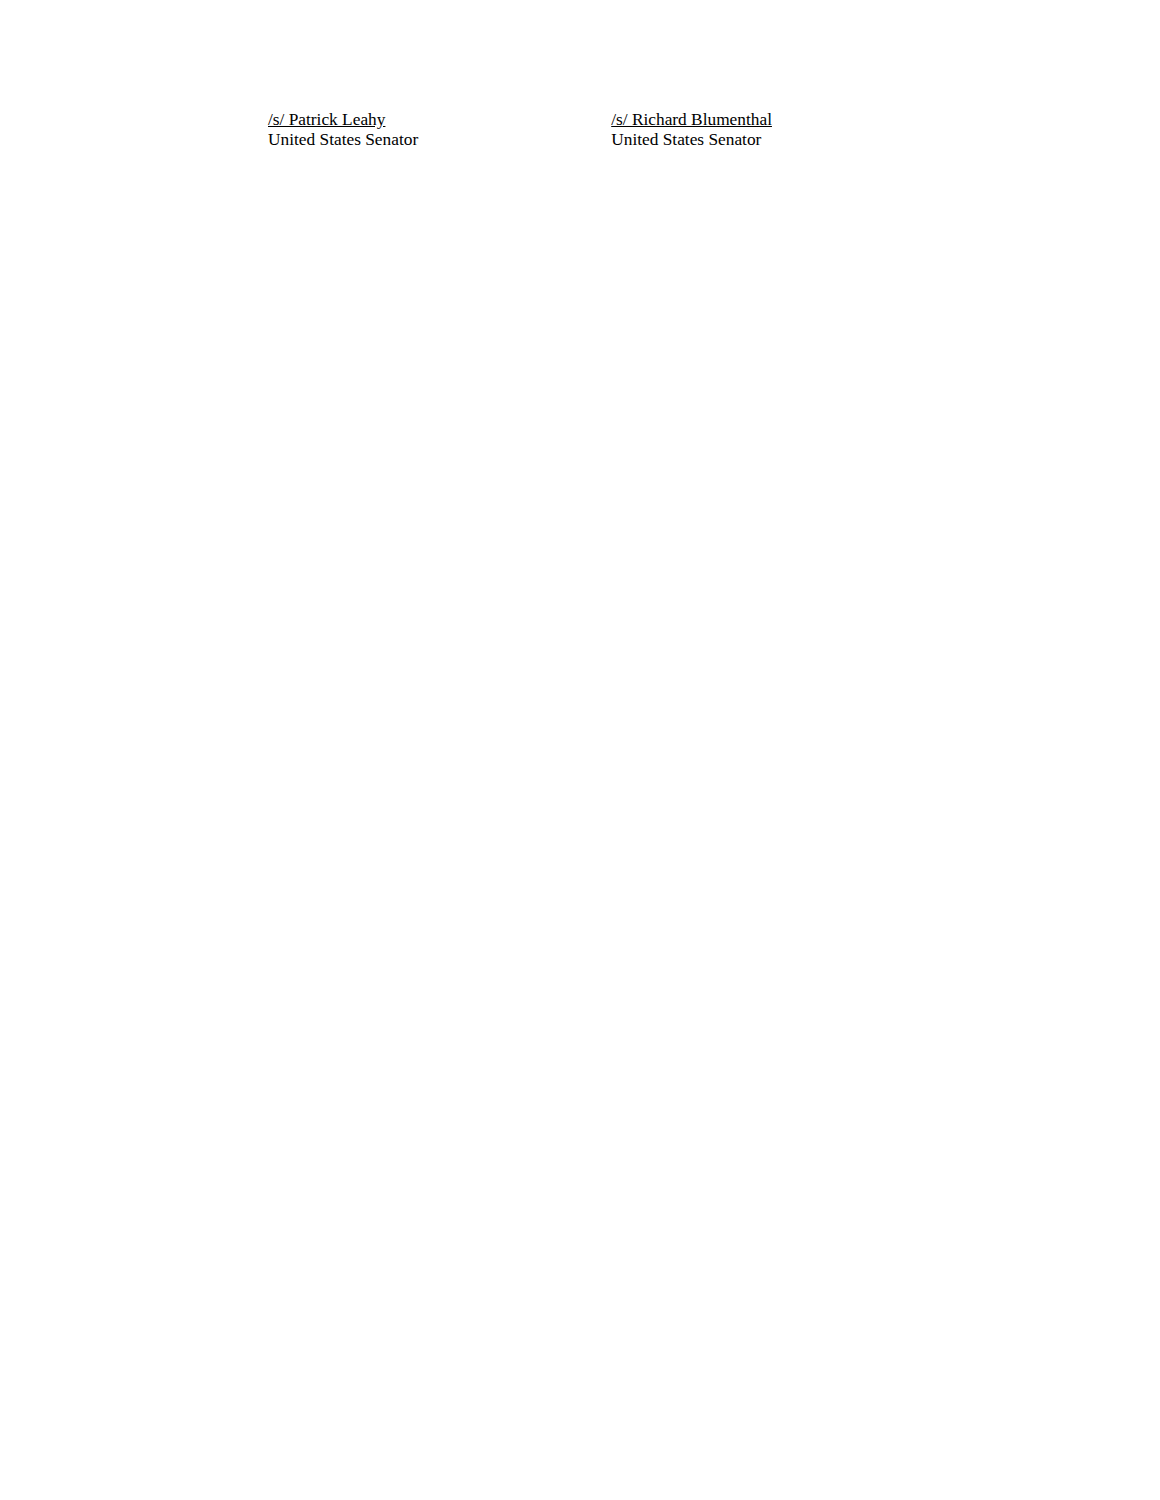/s/ Patrick Leahy United States Senator
/s/ Richard Blumenthal United States Senator